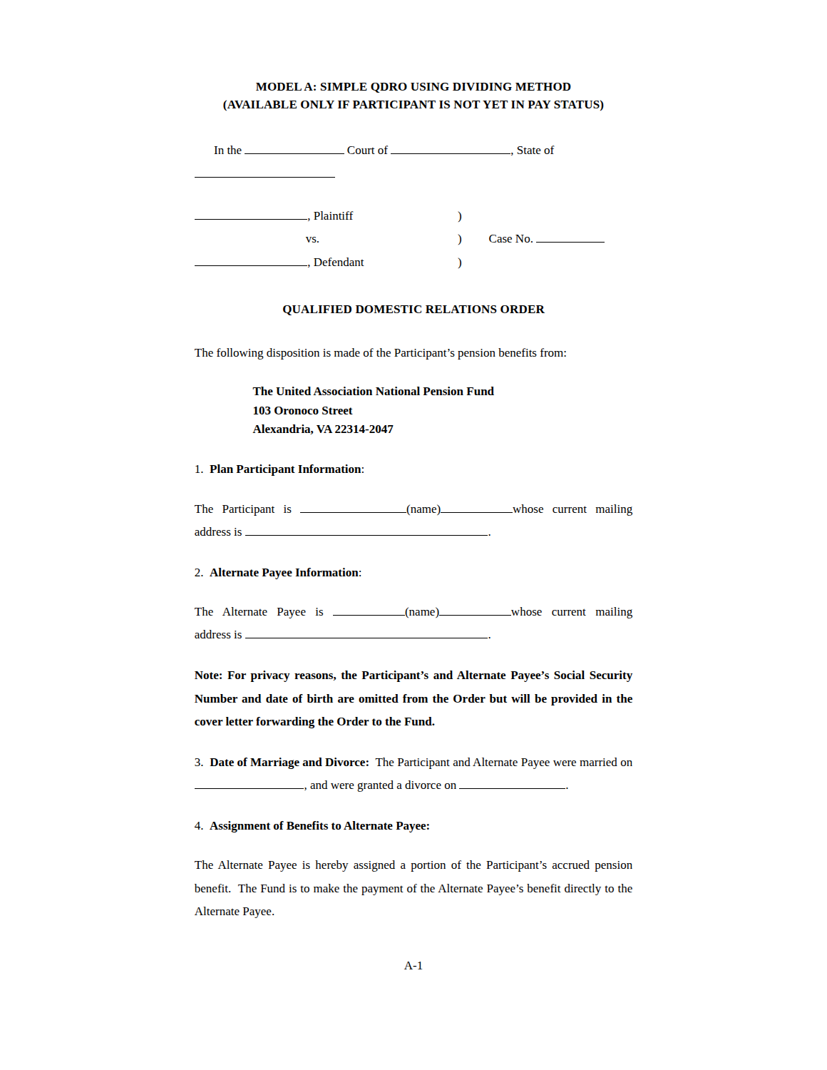MODEL A: SIMPLE QDRO USING DIVIDING METHOD
(AVAILABLE ONLY IF PARTICIPANT IS NOT YET IN PAY STATUS)
In the Court of , State of
| , Plaintiff | ) | |
| vs. | ) | Case No. |
| , Defendant | ) | |
QUALIFIED DOMESTIC RELATIONS ORDER
The following disposition is made of the Participant’s pension benefits from:
The United Association National Pension Fund
103 Oronoco Street
Alexandria, VA 22314-2047
1. Plan Participant Information:
The Participant is (name) whose current mailing address is .
2. Alternate Payee Information:
The Alternate Payee is (name) whose current mailing address is .
Note: For privacy reasons, the Participant’s and Alternate Payee’s Social Security Number and date of birth are omitted from the Order but will be provided in the cover letter forwarding the Order to the Fund.
3. Date of Marriage and Divorce: The Participant and Alternate Payee were married on , and were granted a divorce on .
4. Assignment of Benefits to Alternate Payee:
The Alternate Payee is hereby assigned a portion of the Participant’s accrued pension benefit. The Fund is to make the payment of the Alternate Payee’s benefit directly to the Alternate Payee.
A-1